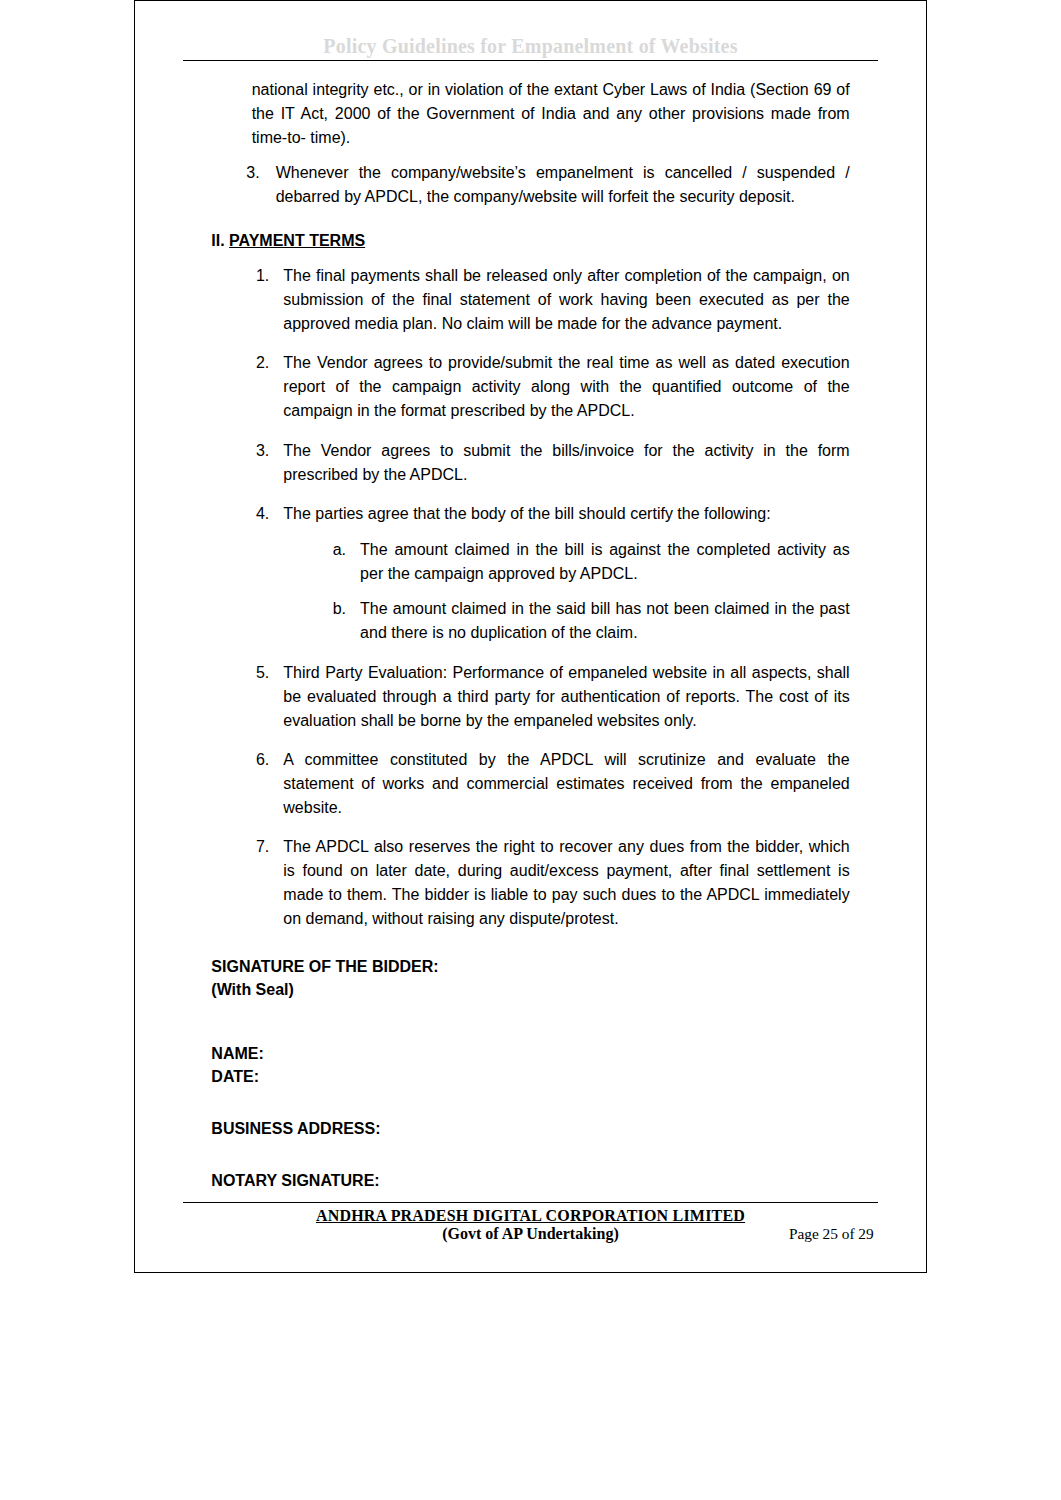Policy Guidelines for Empanelment of Websites
national integrity etc., or in violation of the extant Cyber Laws of India (Section 69 of the IT Act, 2000 of the Government of India and any other provisions made from time-to- time).
Whenever the company/website’s empanelment is cancelled / suspended / debarred by APDCL, the company/website will forfeit the security deposit.
II. PAYMENT TERMS
The final payments shall be released only after completion of the campaign, on submission of the final statement of work having been executed as per the approved media plan. No claim will be made for the advance payment.
The Vendor agrees to provide/submit the real time as well as dated execution report of the campaign activity along with the quantified outcome of the campaign in the format prescribed by the APDCL.
The Vendor agrees to submit the bills/invoice for the activity in the form prescribed by the APDCL.
The parties agree that the body of the bill should certify the following:
The amount claimed in the bill is against the completed activity as per the campaign approved by APDCL.
The amount claimed in the said bill has not been claimed in the past and there is no duplication of the claim.
Third Party Evaluation: Performance of empaneled website in all aspects, shall be evaluated through a third party for authentication of reports. The cost of its evaluation shall be borne by the empaneled websites only.
A committee constituted by the APDCL will scrutinize and evaluate the statement of works and commercial estimates received from the empaneled website.
The APDCL also reserves the right to recover any dues from the bidder, which is found on later date, during audit/excess payment, after final settlement is made to them. The bidder is liable to pay such dues to the APDCL immediately on demand, without raising any dispute/protest.
SIGNATURE OF THE BIDDER:
(With Seal)
NAME:
DATE:
BUSINESS ADDRESS:
NOTARY SIGNATURE:
ANDHRA PRADESH DIGITAL CORPORATION LIMITED
(Govt of AP Undertaking)
Page 25 of 29